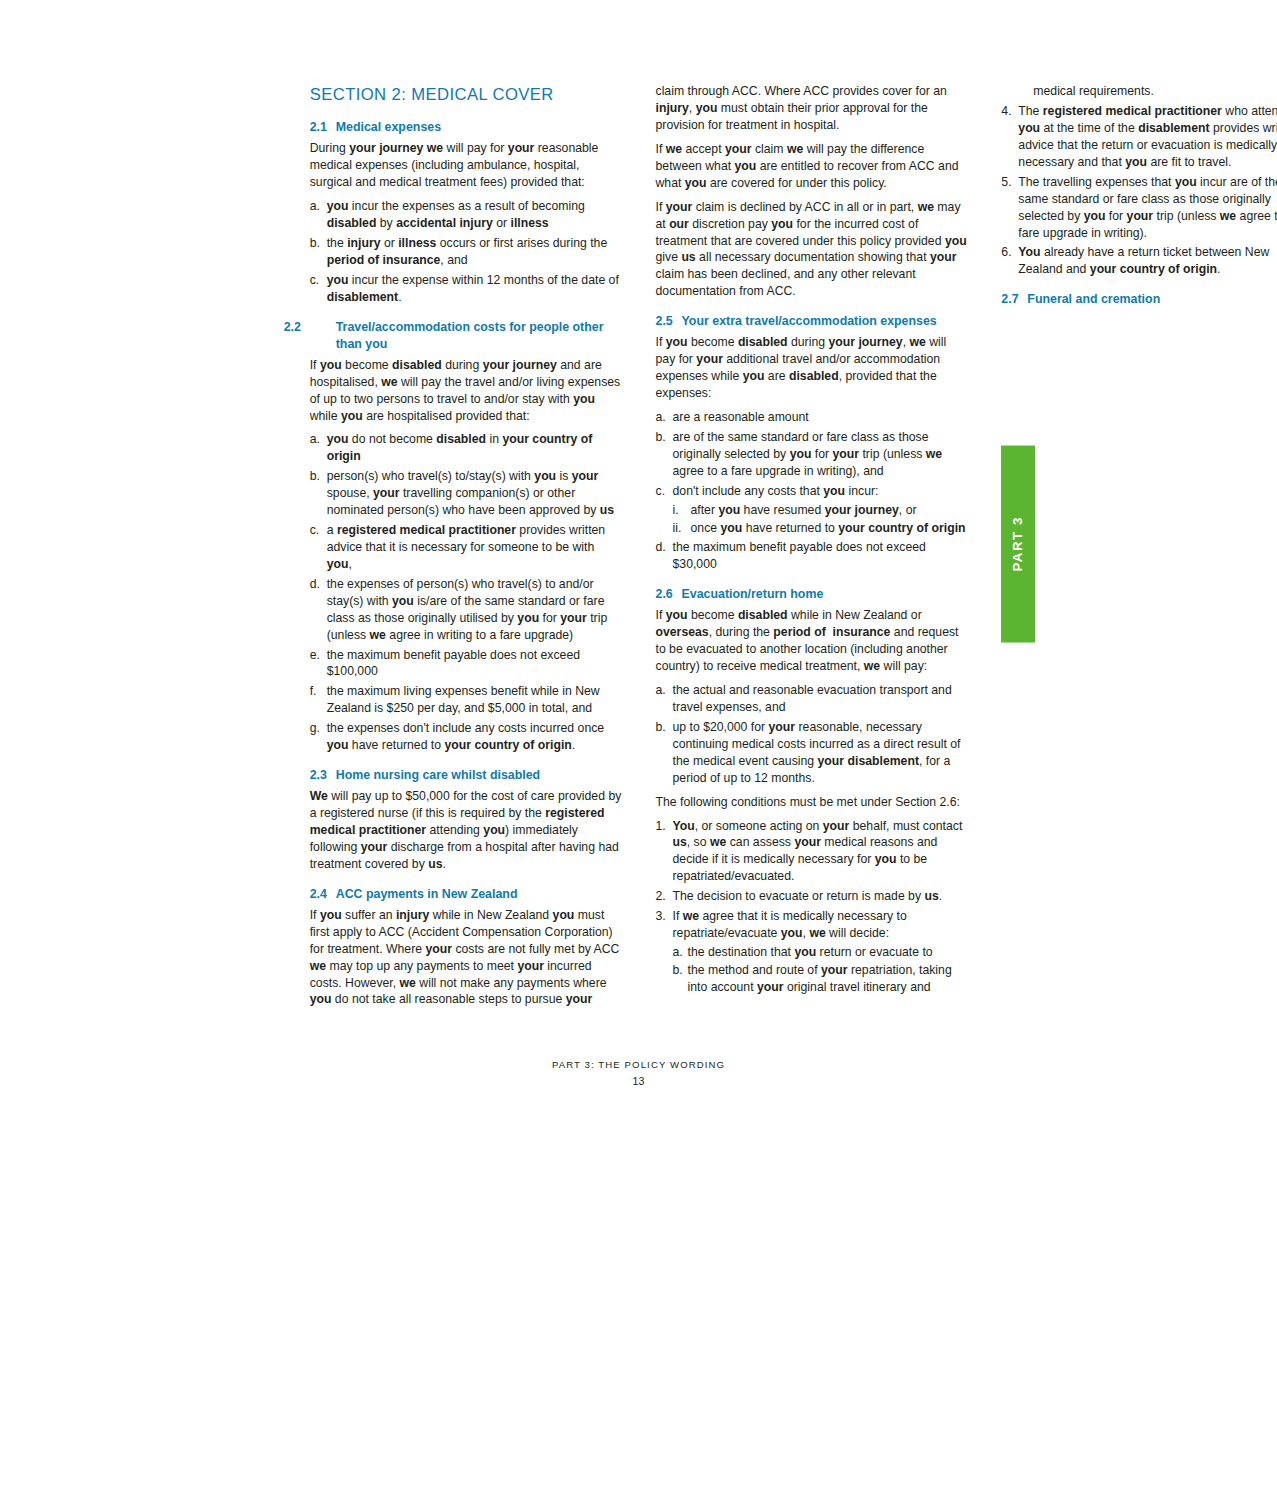PART 3
Section 2: Medical Cover
2.1 Medical expenses
During your journey we will pay for your reasonable medical expenses (including ambulance, hospital, surgical and medical treatment fees) provided that:
a. you incur the expenses as a result of becoming disabled by accidental injury or illness
b. the injury or illness occurs or first arises during the period of insurance, and
c. you incur the expense within 12 months of the date of disablement.
2.2 Travel/accommodation costs for people other than you
If you become disabled during your journey and are hospitalised, we will pay the travel and/or living expenses of up to two persons to travel to and/or stay with you while you are hospitalised provided that:
a. you do not become disabled in your country of origin
b. person(s) who travel(s) to/stay(s) with you is your spouse, your travelling companion(s) or other nominated person(s) who have been approved by us
c. a registered medical practitioner provides written advice that it is necessary for someone to be with you,
d. the expenses of person(s) who travel(s) to and/or stay(s) with you is/are of the same standard or fare class as those originally utilised by you for your trip (unless we agree in writing to a fare upgrade)
e. the maximum benefit payable does not exceed $100,000
f. the maximum living expenses benefit while in New Zealand is $250 per day, and $5,000 in total, and
g. the expenses don't include any costs incurred once you have returned to your country of origin.
2.3 Home nursing care whilst disabled
We will pay up to $50,000 for the cost of care provided by a registered nurse (if this is required by the registered medical practitioner attending you) immediately following your discharge from a hospital after having had treatment covered by us.
2.4 ACC payments in New Zealand
If you suffer an injury while in New Zealand you must first apply to ACC (Accident Compensation Corporation) for treatment. Where your costs are not fully met by ACC we may top up any payments to meet your incurred costs. However, we will not make any payments where you do not take all reasonable steps to pursue your claim through ACC. Where ACC provides cover for an injury, you must obtain their prior approval for the provision for treatment in hospital.
If we accept your claim we will pay the difference between what you are entitled to recover from ACC and what you are covered for under this policy.
If your claim is declined by ACC in all or in part, we may at our discretion pay you for the incurred cost of treatment that are covered under this policy provided you give us all necessary documentation showing that your claim has been declined, and any other relevant documentation from ACC.
2.5 Your extra travel/accommodation expenses
If you become disabled during your journey, we will pay for your additional travel and/or accommodation expenses while you are disabled, provided that the expenses:
a. are a reasonable amount
b. are of the same standard or fare class as those originally selected by you for your trip (unless we agree to a fare upgrade in writing), and
c. don't include any costs that you incur:
i. after you have resumed your journey, or
ii. once you have returned to your country of origin
d. the maximum benefit payable does not exceed $30,000
2.6 Evacuation/return home
If you become disabled while in New Zealand or overseas, during the period of insurance and request to be evacuated to another location (including another country) to receive medical treatment, we will pay:
a. the actual and reasonable evacuation transport and travel expenses, and
b. up to $20,000 for your reasonable, necessary continuing medical costs incurred as a direct result of the medical event causing your disablement, for a period of up to 12 months.
The following conditions must be met under Section 2.6:
1. You, or someone acting on your behalf, must contact us, so we can assess your medical reasons and decide if it is medically necessary for you to be repatriated/evacuated.
2. The decision to evacuate or return is made by us.
3. If we agree that it is medically necessary to repatriate/evacuate you, we will decide:
a. the destination that you return or evacuate to
b. the method and route of your repatriation, taking into account your original travel itinerary and medical requirements.
4. The registered medical practitioner who attends you at the time of the disablement provides written advice that the return or evacuation is medically necessary and that you are fit to travel.
5. The travelling expenses that you incur are of the same standard or fare class as those originally selected by you for your trip (unless we agree to a fare upgrade in writing).
6. You already have a return ticket between New Zealand and your country of origin.
2.7 Funeral and cremation
PART 3: THE POLICY WORDING
13